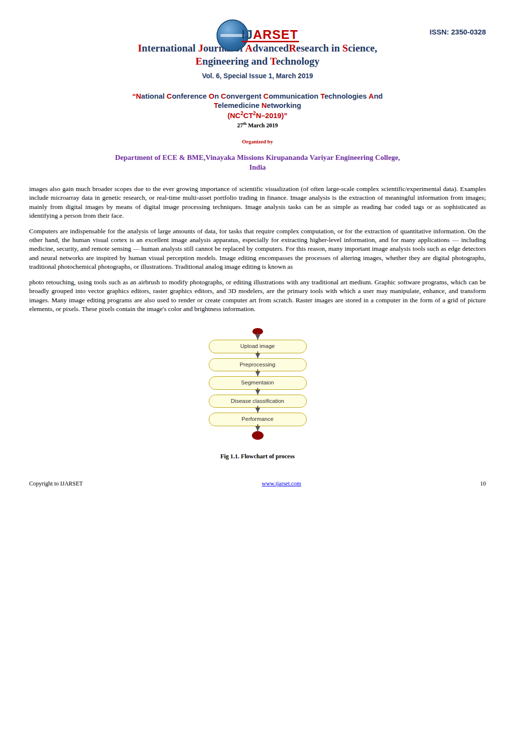IJARSET
ISSN: 2350-0328
International Journal of Advanced Research in Science,
Engineering and Technology
Vol. 6, Special Issue 1, March 2019
“N ational Conference On Convergent Communication Technologies And
Telemedicine Networking
(NC2CT2N–2019)”
27th March 2019
Organized by
Department of ECE & BME,Vinayaka Missions Kirupananda Variyar Engineering College,
India
images also gain much broader scopes due to the ever growing importance of scientific visualization (of often large-scale complex scientific/experimental data). Examples include microarray data in genetic research, or real-time multi-asset portfolio trading in finance. Image analysis is the extraction of meaningful information from images; mainly from digital images by means of digital image processing techniques. Image analysis tasks can be as simple as reading bar coded tags or as sophisticated as identifying a person from their face.
Computers are indispensable for the analysis of large amounts of data, for tasks that require complex computation, or for the extraction of quantitative information. On the other hand, the human visual cortex is an excellent image analysis apparatus, especially for extracting higher-level information, and for many applications — including medicine, security, and remote sensing — human analysts still cannot be replaced by computers. For this reason, many important image analysis tools such as edge detectors and neural networks are inspired by human visual perception models. Image editing encompasses the processes of altering images, whether they are digital photographs, traditional photochemical photographs, or illustrations. Traditional analog image editing is known as
photo retouching, using tools such as an airbrush to modify photographs, or editing illustrations with any traditional art medium. Graphic software programs, which can be broadly grouped into vector graphics editors, raster graphics editors, and 3D modelers, are the primary tools with which a user may manipulate, enhance, and transform images. Many image editing programs are also used to render or create computer art from scratch. Raster images are stored in a computer in the form of a grid of picture elements, or pixels. These pixels contain the image's color and brightness information.
Upload image
Preprocessing
Segmentaion
Disease classification
Performance
Fig 1.1. Flowchart of process
Copyright to IJARSET www.ijarset.com 10